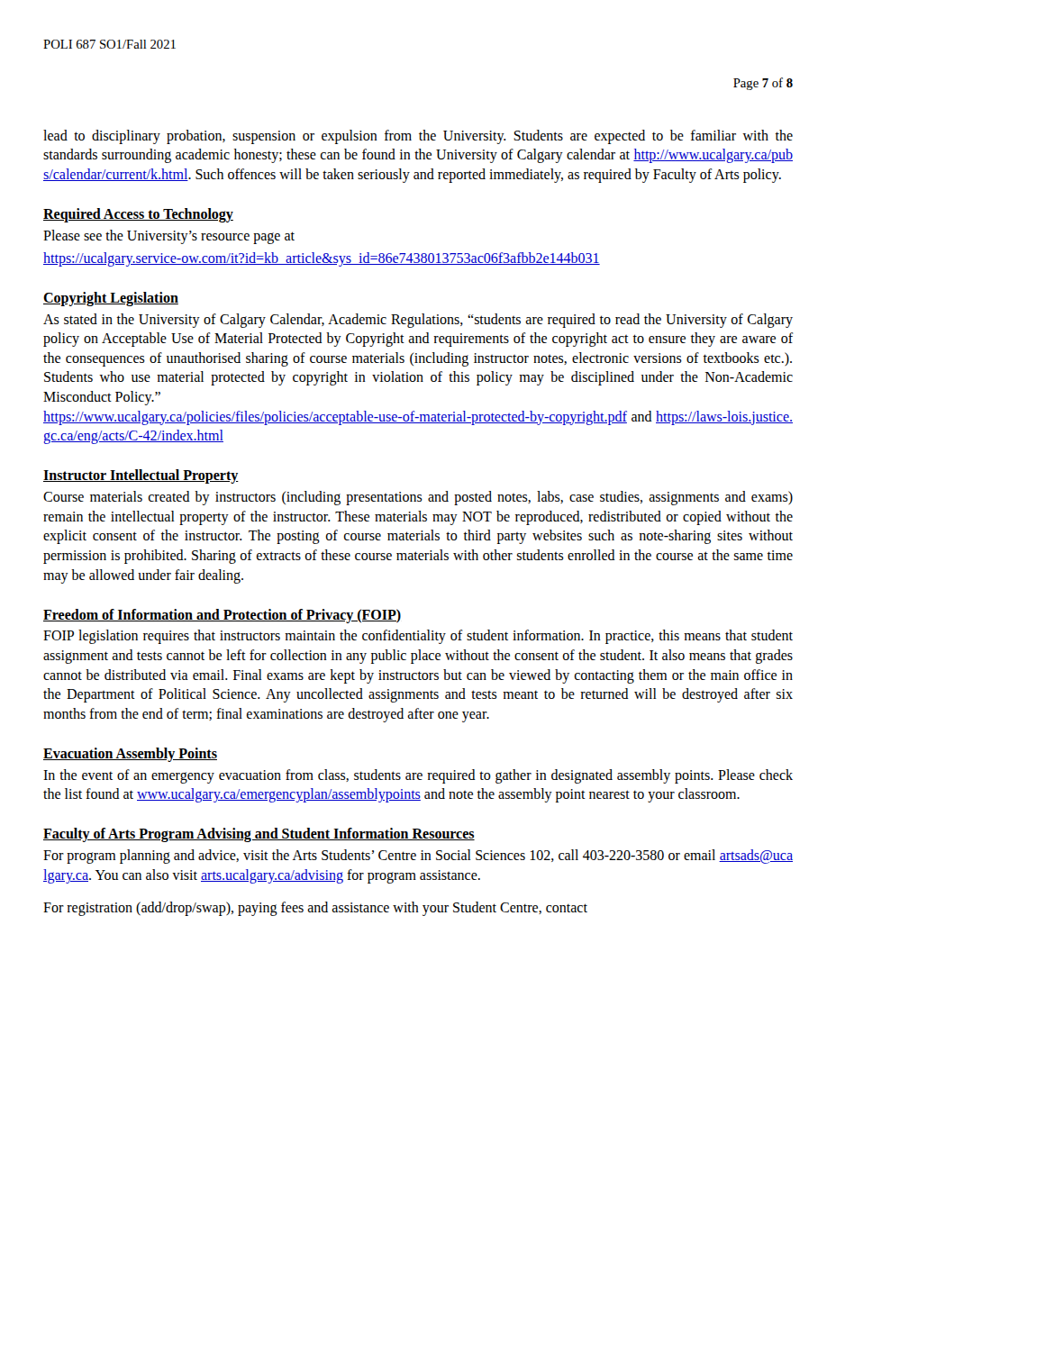POLI 687 SO1/Fall 2021 Page 7 of 8
lead to disciplinary probation, suspension or expulsion from the University. Students are expected to be familiar with the standards surrounding academic honesty; these can be found in the University of Calgary calendar at http://www.ucalgary.ca/pubs/calendar/current/k.html. Such offences will be taken seriously and reported immediately, as required by Faculty of Arts policy.
Required Access to Technology
Please see the University’s resource page at
https://ucalgary.service-ow.com/it?id=kb_article&sys_id=86e7438013753ac06f3afbb2e144b031
Copyright Legislation
As stated in the University of Calgary Calendar, Academic Regulations, “students are required to read the University of Calgary policy on Acceptable Use of Material Protected by Copyright and requirements of the copyright act to ensure they are aware of the consequences of unauthorised sharing of course materials (including instructor notes, electronic versions of textbooks etc.). Students who use material protected by copyright in violation of this policy may be disciplined under the Non-Academic Misconduct Policy.”
https://www.ucalgary.ca/policies/files/policies/acceptable-use-of-material-protected-by-copyright.pdf and https://laws-lois.justice.gc.ca/eng/acts/C-42/index.html
Instructor Intellectual Property
Course materials created by instructors (including presentations and posted notes, labs, case studies, assignments and exams) remain the intellectual property of the instructor. These materials may NOT be reproduced, redistributed or copied without the explicit consent of the instructor. The posting of course materials to third party websites such as note-sharing sites without permission is prohibited. Sharing of extracts of these course materials with other students enrolled in the course at the same time may be allowed under fair dealing.
Freedom of Information and Protection of Privacy (FOIP)
FOIP legislation requires that instructors maintain the confidentiality of student information. In practice, this means that student assignment and tests cannot be left for collection in any public place without the consent of the student. It also means that grades cannot be distributed via email. Final exams are kept by instructors but can be viewed by contacting them or the main office in the Department of Political Science. Any uncollected assignments and tests meant to be returned will be destroyed after six months from the end of term; final examinations are destroyed after one year.
Evacuation Assembly Points
In the event of an emergency evacuation from class, students are required to gather in designated assembly points. Please check the list found at www.ucalgary.ca/emergencyplan/assemblypoints and note the assembly point nearest to your classroom.
Faculty of Arts Program Advising and Student Information Resources
For program planning and advice, visit the Arts Students’ Centre in Social Sciences 102, call 403-220-3580 or email artsads@ucalgary.ca. You can also visit arts.ucalgary.ca/advising for program assistance.
For registration (add/drop/swap), paying fees and assistance with your Student Centre, contact